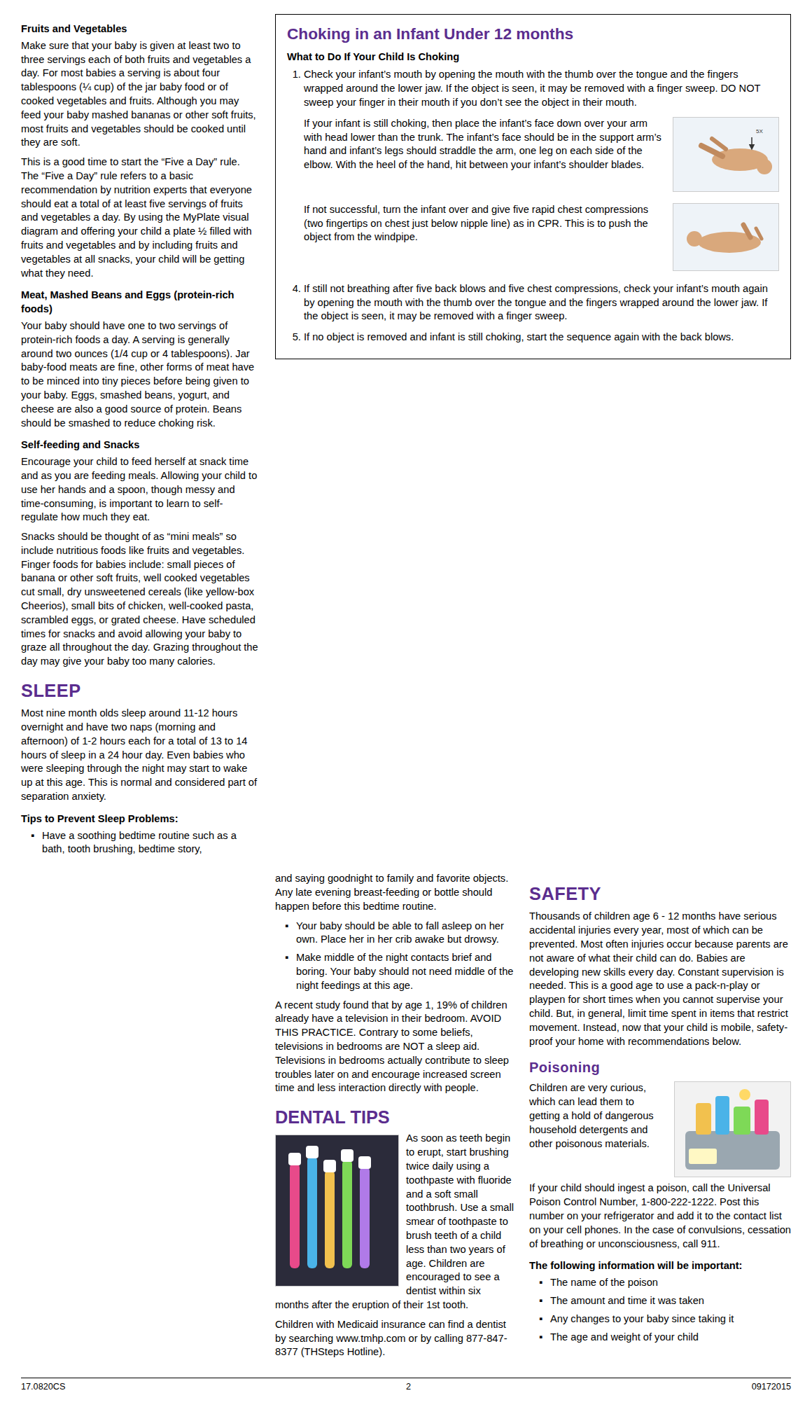Fruits and Vegetables
Make sure that your baby is given at least two to three servings each of both fruits and vegetables a day. For most babies a serving is about four tablespoons (¼ cup) of the jar baby food or of cooked vegetables and fruits. Although you may feed your baby mashed bananas or other soft fruits, most fruits and vegetables should be cooked until they are soft.
This is a good time to start the “Five a Day” rule. The “Five a Day” rule refers to a basic recommendation by nutrition experts that everyone should eat a total of at least five servings of fruits and vegetables a day. By using the MyPlate visual diagram and offering your child a plate ½ filled with fruits and vegetables and by including fruits and vegetables at all snacks, your child will be getting what they need.
Meat, Mashed Beans and Eggs (protein-rich foods)
Your baby should have one to two servings of protein-rich foods a day. A serving is generally around two ounces (1/4 cup or 4 tablespoons). Jar baby-food meats are fine, other forms of meat have to be minced into tiny pieces before being given to your baby. Eggs, smashed beans, yogurt, and cheese are also a good source of protein. Beans should be smashed to reduce choking risk.
Self-feeding and Snacks
Encourage your child to feed herself at snack time and as you are feeding meals. Allowing your child to use her hands and a spoon, though messy and time-consuming, is important to learn to self-regulate how much they eat.
Snacks should be thought of as “mini meals” so include nutritious foods like fruits and vegetables. Finger foods for babies include: small pieces of banana or other soft fruits, well cooked vegetables cut small, dry unsweetened cereals (like yellow-box Cheerios), small bits of chicken, well-cooked pasta, scrambled eggs, or grated cheese. Have scheduled times for snacks and avoid allowing your baby to graze all throughout the day. Grazing throughout the day may give your baby too many calories.
SLEEP
Most nine month olds sleep around 11-12 hours overnight and have two naps (morning and afternoon) of 1-2 hours each for a total of 13 to 14 hours of sleep in a 24 hour day. Even babies who were sleeping through the night may start to wake up at this age. This is normal and considered part of separation anxiety.
Tips to Prevent Sleep Problems:
Have a soothing bedtime routine such as a bath, tooth brushing, bedtime story,
Choking in an Infant Under 12 months
What to Do If Your Child Is Choking
Check your infant’s mouth by opening the mouth with the thumb over the tongue and the fingers wrapped around the lower jaw. If the object is seen, it may be removed with a finger sweep. DO NOT sweep your finger in their mouth if you don’t see the object in their mouth.
5X
If your infant is still choking, then place the infant’s face down over your arm with head lower than the trunk. The infant’s face should be in the support arm’s hand and infant’s legs should straddle the arm, one leg on each side of the elbow. With the heel of the hand, hit between your infant’s shoulder blades.
If not successful, turn the infant over and give five rapid chest compressions (two fingertips on chest just below nipple line) as in CPR. This is to push the object from the windpipe.
If still not breathing after five back blows and five chest compressions, check your infant’s mouth again by opening the mouth with the thumb over the tongue and the fingers wrapped around the lower jaw. If the object is seen, it may be removed with a finger sweep.
If no object is removed and infant is still choking, start the sequence again with the back blows.
and saying goodnight to family and favorite objects. Any late evening breast-feeding or bottle should happen before this bedtime routine.
Your baby should be able to fall asleep on her own. Place her in her crib awake but drowsy.
Make middle of the night contacts brief and boring. Your baby should not need middle of the night feedings at this age.
A recent study found that by age 1, 19% of children already have a television in their bedroom. AVOID THIS PRACTICE. Contrary to some beliefs, televisions in bedrooms are NOT a sleep aid. Televisions in bedrooms actually contribute to sleep troubles later on and encourage increased screen time and less interaction directly with people.
DENTAL TIPS
As soon as teeth begin to erupt, start brushing twice daily using a toothpaste with fluoride and a soft small toothbrush. Use a small smear of toothpaste to brush teeth of a child less than two years of age. Children are encouraged to see a dentist within six months after the eruption of their 1st tooth.
Children with Medicaid insurance can find a dentist by searching www.tmhp.com or by calling 877-847-8377 (THSteps Hotline).
SAFETY
Thousands of children age 6 - 12 months have serious accidental injuries every year, most of which can be prevented. Most often injuries occur because parents are not aware of what their child can do. Babies are developing new skills every day. Constant supervision is needed. This is a good age to use a pack-n-play or playpen for short times when you cannot supervise your child. But, in general, limit time spent in items that restrict movement. Instead, now that your child is mobile, safety-proof your home with recommendations below.
Poisoning
Children are very curious, which can lead them to getting a hold of dangerous household detergents and other poisonous materials.
If your child should ingest a poison, call the Universal Poison Control Number, 1-800-222-1222. Post this number on your refrigerator and add it to the contact list on your cell phones. In the case of convulsions, cessation of breathing or unconsciousness, call 911.
The following information will be important:
The name of the poison
The amount and time it was taken
Any changes to your baby since taking it
The age and weight of your child
17.0820CS 2 09172015